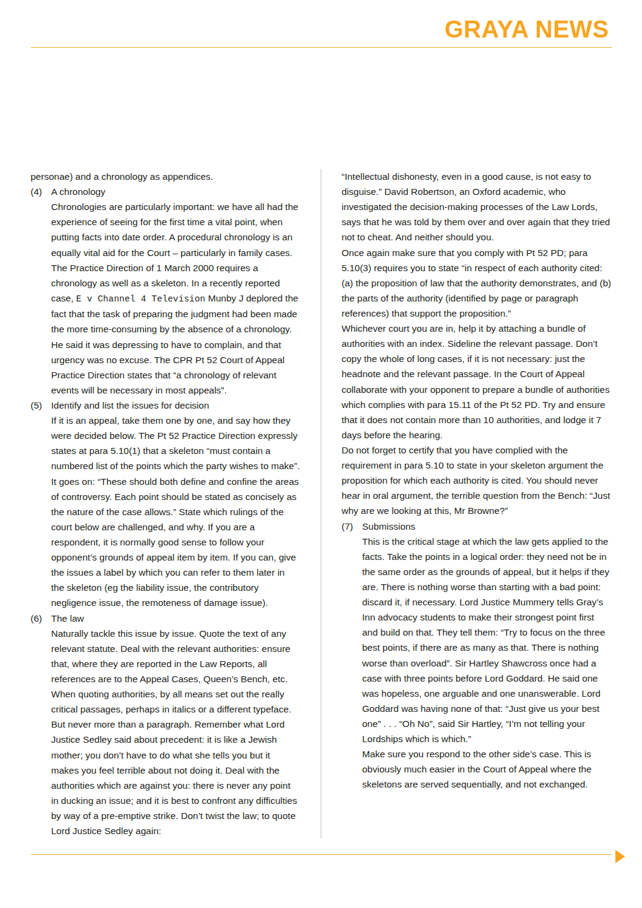GRAYA NEWS
personae) and a chronology as appendices.
(4)
A chronology
Chronologies are particularly important: we have all had the experience of seeing for the first time a vital point, when putting facts into date order. A procedural chronology is an equally vital aid for the Court – particularly in family cases. The Practice Direction of 1 March 2000 requires a chronology as well as a skeleton. In a recently reported case, E v Channel 4 Television Munby J deplored the fact that the task of preparing the judgment had been made the more time-consuming by the absence of a chronology. He said it was depressing to have to complain, and that urgency was no excuse. The CPR Pt 52 Court of Appeal Practice Direction states that “a chronology of relevant events will be necessary in most appeals”.
(5)
Identify and list the issues for decision
If it is an appeal, take them one by one, and say how they were decided below. The Pt 52 Practice Direction expressly states at para 5.10(1) that a skeleton “must contain a numbered list of the points which the party wishes to make”. It goes on: “These should both define and confine the areas of controversy. Each point should be stated as concisely as the nature of the case allows.” State which rulings of the court below are challenged, and why. If you are a respondent, it is normally good sense to follow your opponent’s grounds of appeal item by item. If you can, give the issues a label by which you can refer to them later in the skeleton (eg the liability issue, the contributory negligence issue, the remoteness of damage issue).
(6)
The law
Naturally tackle this issue by issue. Quote the text of any relevant statute. Deal with the relevant authorities: ensure that, where they are reported in the Law Reports, all references are to the Appeal Cases, Queen’s Bench, etc. When quoting authorities, by all means set out the really critical passages, perhaps in italics or a different typeface. But never more than a paragraph. Remember what Lord Justice Sedley said about precedent: it is like a Jewish mother; you don’t have to do what she tells you but it makes you feel terrible about not doing it. Deal with the authorities which are against you: there is never any point in ducking an issue; and it is best to confront any difficulties by way of a pre-emptive strike. Don’t twist the law; to quote Lord Justice Sedley again:
“Intellectual dishonesty, even in a good cause, is not easy to disguise.” David Robertson, an Oxford academic, who investigated the decision-making processes of the Law Lords, says that he was told by them over and over again that they tried not to cheat. And neither should you.
Once again make sure that you comply with Pt 52 PD; para 5.10(3) requires you to state “in respect of each authority cited: (a) the proposition of law that the authority demonstrates, and (b) the parts of the authority (identified by page or paragraph references) that support the proposition.”
Whichever court you are in, help it by attaching a bundle of authorities with an index. Sideline the relevant passage. Don’t copy the whole of long cases, if it is not necessary: just the headnote and the relevant passage. In the Court of Appeal collaborate with your opponent to prepare a bundle of authorities which complies with para 15.11 of the Pt 52 PD. Try and ensure that it does not contain more than 10 authorities, and lodge it 7 days before the hearing.
Do not forget to certify that you have complied with the requirement in para 5.10 to state in your skeleton argument the proposition for which each authority is cited. You should never hear in oral argument, the terrible question from the Bench: “Just why are we looking at this, Mr Browne?”
(7)
Submissions
This is the critical stage at which the law gets applied to the facts. Take the points in a logical order: they need not be in the same order as the grounds of appeal, but it helps if they are. There is nothing worse than starting with a bad point: discard it, if necessary. Lord Justice Mummery tells Gray’s Inn advocacy students to make their strongest point first and build on that. They tell them: “Try to focus on the three best points, if there are as many as that. There is nothing worse than overload”. Sir Hartley Shawcross once had a case with three points before Lord Goddard. He said one was hopeless, one arguable and one unanswerable. Lord Goddard was having none of that: “Just give us your best one” . . . “Oh No”, said Sir Hartley, “I’m not telling your Lordships which is which.”
Make sure you respond to the other side’s case. This is obviously much easier in the Court of Appeal where the skeletons are served sequentially, and not exchanged.